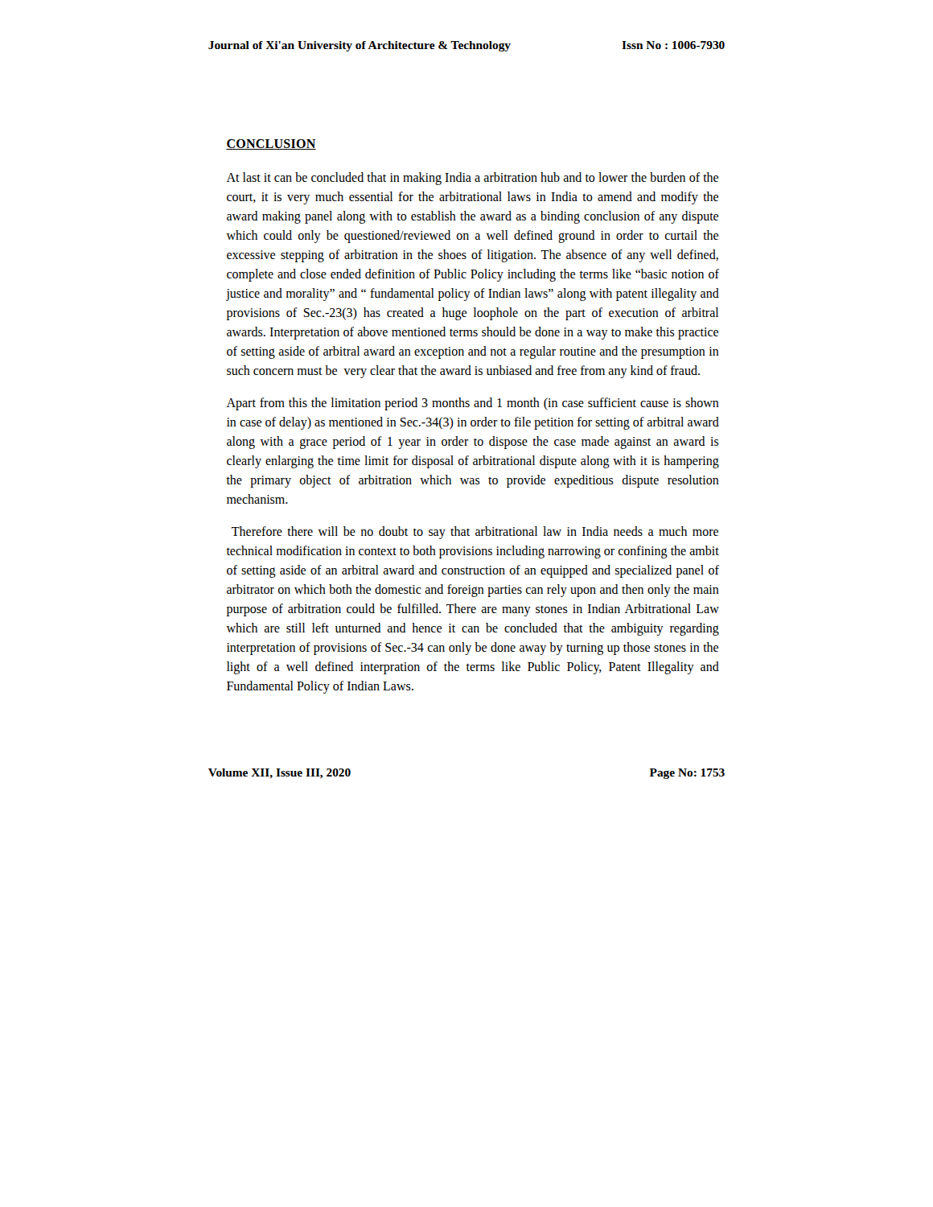Journal of Xi'an University of Architecture & Technology Issn No : 1006-7930
CONCLUSION
At last it can be concluded that in making India a arbitration hub and to lower the burden of the court, it is very much essential for the arbitrational laws in India to amend and modify the award making panel along with to establish the award as a binding conclusion of any dispute which could only be questioned/reviewed on a well defined ground in order to curtail the excessive stepping of arbitration in the shoes of litigation. The absence of any well defined, complete and close ended definition of Public Policy including the terms like “basic notion of justice and morality” and “ fundamental policy of Indian laws” along with patent illegality and provisions of Sec.-23(3) has created a huge loophole on the part of execution of arbitral awards. Interpretation of above mentioned terms should be done in a way to make this practice of setting aside of arbitral award an exception and not a regular routine and the presumption in such concern must be very clear that the award is unbiased and free from any kind of fraud.
Apart from this the limitation period 3 months and 1 month (in case sufficient cause is shown in case of delay) as mentioned in Sec.-34(3) in order to file petition for setting of arbitral award along with a grace period of 1 year in order to dispose the case made against an award is clearly enlarging the time limit for disposal of arbitrational dispute along with it is hampering the primary object of arbitration which was to provide expeditious dispute resolution mechanism.
Therefore there will be no doubt to say that arbitrational law in India needs a much more technical modification in context to both provisions including narrowing or confining the ambit of setting aside of an arbitral award and construction of an equipped and specialized panel of arbitrator on which both the domestic and foreign parties can rely upon and then only the main purpose of arbitration could be fulfilled. There are many stones in Indian Arbitrational Law which are still left unturned and hence it can be concluded that the ambiguity regarding interpretation of provisions of Sec.-34 can only be done away by turning up those stones in the light of a well defined interpration of the terms like Public Policy, Patent Illegality and Fundamental Policy of Indian Laws.
Volume XII, Issue III, 2020 Page No: 1753